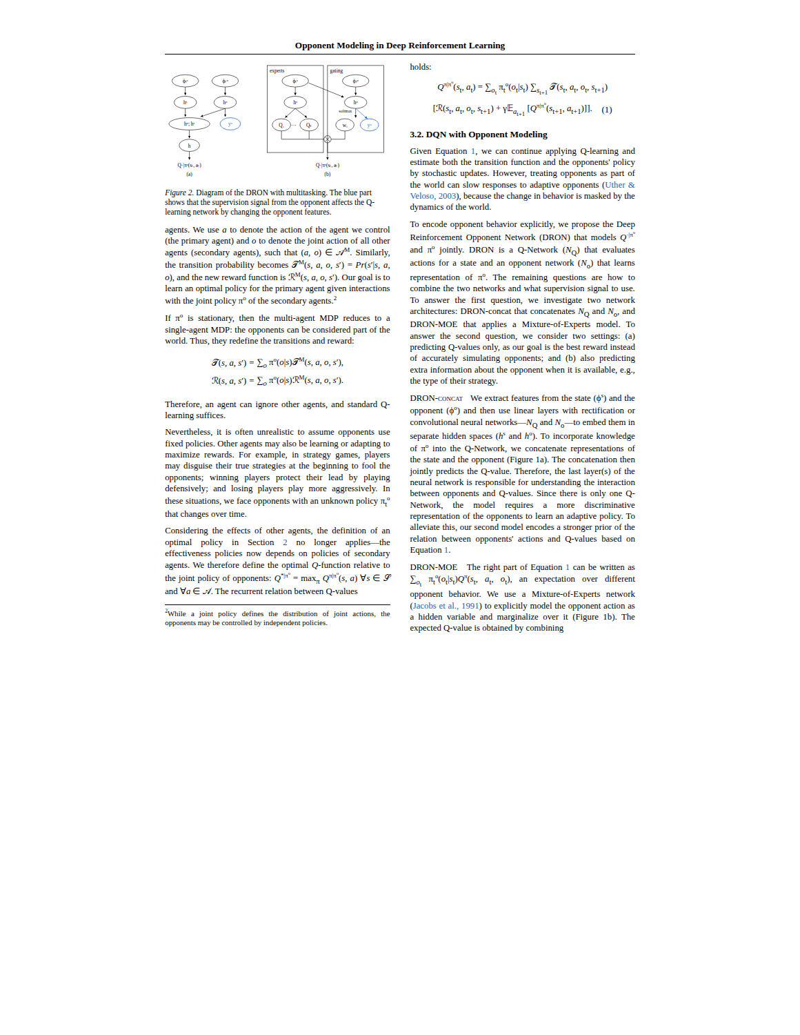Opponent Modeling in Deep Reinforcement Learning
experts gating ϕₜˢ ϕₜᵒ hˢ hᵒ hᵒ; hˢ yᵒ h Q·|πᵒ(sₜ, aₜ) (a) ϕₜˢ ϕₜᵒ hˢ hᵒ softmax Q₁ ··· Qₖ wᵢ yᵒ Q·|πᵒ(sₜ, aₜ) (b)
Figure 2. Diagram of the DRON with multitasking. The blue part shows that the supervision signal from the opponent affects the Q-learning network by changing the opponent features.
agents. We use a to denote the action of the agent we control (the primary agent) and o to denote the joint action of all other agents (secondary agents), such that (a, o) ∈ 𝒜M. Similarly, the transition probability becomes 𝒯M(s, a, o, s′) = Pr(s′|s, a, o), and the new reward function is ℛM(s, a, o, s′). Our goal is to learn an optimal policy for the primary agent given interactions with the joint policy πo of the secondary agents.2
If πo is stationary, then the multi-agent MDP reduces to a single-agent MDP: the opponents can be considered part of the world. Thus, they redefine the transitions and reward:
| 𝒯( s , a , s ′) | = | ∑ o π o ( o / s )𝒯 M ( s , a , o , s ′), |
| ℛ( s , a , s ′) | = | ∑ o π o ( o / s )ℛ M ( s , a , o , s ′). |
Therefore, an agent can ignore other agents, and standard Q-learning suffices.
Nevertheless, it is often unrealistic to assume opponents use fixed policies. Other agents may also be learning or adapting to maximize rewards. For example, in strategy games, players may disguise their true strategies at the beginning to fool the opponents; winning players protect their lead by playing defensively; and losing players play more aggressively. In these situations, we face opponents with an unknown policy πto that changes over time.
Considering the effects of other agents, the definition of an optimal policy in Section 2 no longer applies—the effectiveness policies now depends on policies of secondary agents. We therefore define the optimal Q-function relative to the joint policy of opponents: Q*|πo = maxπ Qπ|πo(s, a) ∀s ∈ 𝒮 and ∀a ∈ 𝒜. The recurrent relation between Q-values
2While a joint policy defines the distribution of joint actions, the opponents may be controlled by independent policies.
holds:
Qπ|πo(st, at) = ∑ot πto(ot|st) ∑st+1 𝒯(st, at, ot, st+1)
[ℛ(st, at, ot, st+1) + γ𝔼at+1 [Qπ|πo(st+1, at+1)]]. (1)
3.2. DQN with Opponent Modeling
Given Equation 1, we can continue applying Q-learning and estimate both the transition function and the opponents' policy by stochastic updates. However, treating opponents as part of the world can slow responses to adaptive opponents (Uther & Veloso, 2003), because the change in behavior is masked by the dynamics of the world.
To encode opponent behavior explicitly, we propose the Deep Reinforcement Opponent Network (DRON) that models Q·|πo and πo jointly. DRON is a Q-Network (NQ) that evaluates actions for a state and an opponent network (No) that learns representation of πo. The remaining questions are how to combine the two networks and what supervision signal to use. To answer the first question, we investigate two network architectures: DRON-concat that concatenates NQ and No, and DRON-MOE that applies a Mixture-of-Experts model. To answer the second question, we consider two settings: (a) predicting Q-values only, as our goal is the best reward instead of accurately simulating opponents; and (b) also predicting extra information about the opponent when it is available, e.g., the type of their strategy.
DRON-concat We extract features from the state (ϕs) and the opponent (ϕo) and then use linear layers with rectification or convolutional neural networks—NQ and No—to embed them in separate hidden spaces (hs and ho). To incorporate knowledge of πo into the Q-Network, we concatenate representations of the state and the opponent (Figure 1a). The concatenation then jointly predicts the Q-value. Therefore, the last layer(s) of the neural network is responsible for understanding the interaction between opponents and Q-values. Since there is only one Q-Network, the model requires a more discriminative representation of the opponents to learn an adaptive policy. To alleviate this, our second model encodes a stronger prior of the relation between opponents' actions and Q-values based on Equation 1.
DRON-MOE The right part of Equation 1 can be written as ∑ot πto(ot|st)Qπ(st, at, ot), an expectation over different opponent behavior. We use a Mixture-of-Experts network (Jacobs et al., 1991) to explicitly model the opponent action as a hidden variable and marginalize over it (Figure 1b). The expected Q-value is obtained by combining